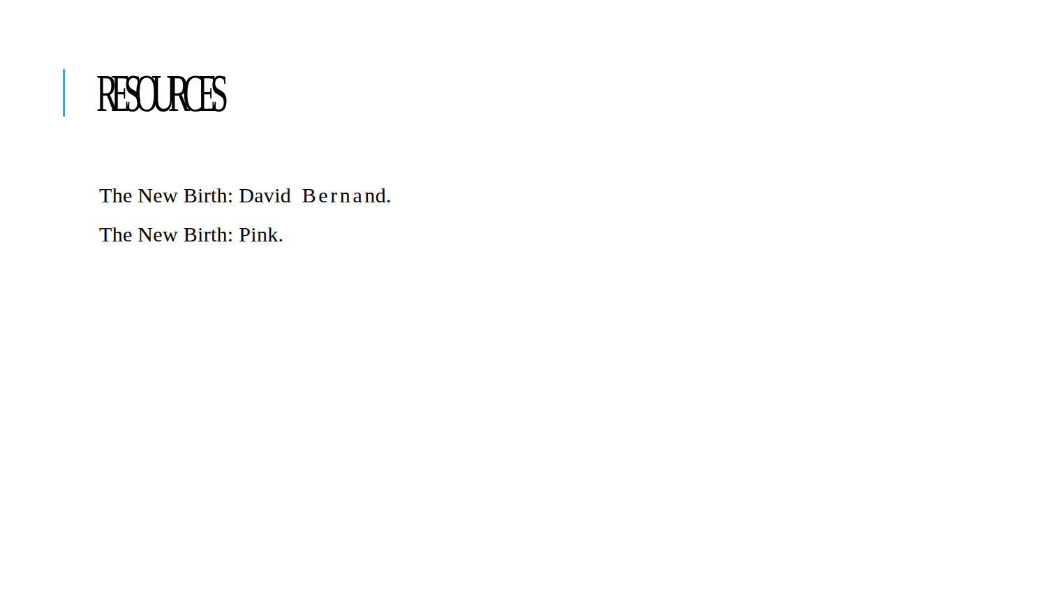RESOURCES
The New Birth: David Bernand.
The New Birth: Pink.